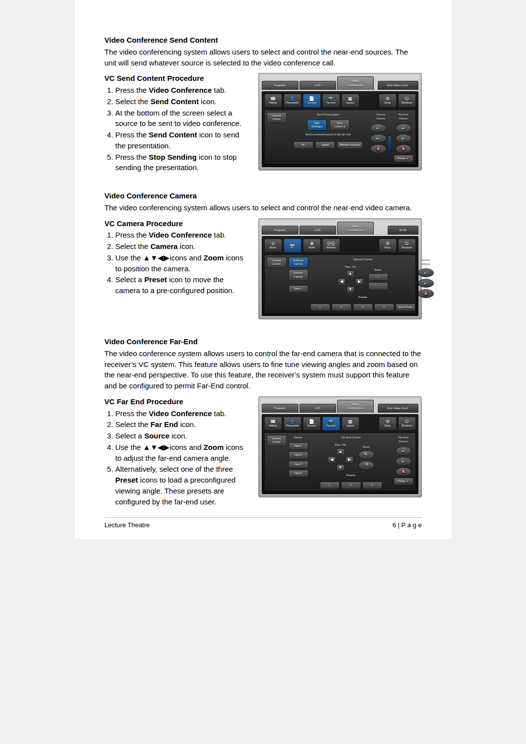Video Conference Send Content
The video conferencing system allows users to select and control the near-end sources. The unit will send whatever source is selected to the video conference call.
VC Send Content Procedure
Press the Video Conference tab.
Select the Send Content icon.
At the bottom of the screen select a source to be sent to video conference.
Press the Send Content icon to send the presentation.
Press the Stop Sending icon to stop sending the presentation.
Projector
LCD
Video
Conference
Exit Video Conf.
☎Dialing
👤Phonebook
📄Content
📷Far End
▦Layout
⚙Setup
⏻Shutdown
Camera
Control
Send Presentation
Stop
Sending ●
Send
Content ●
Send a selected source to the far end.
PC
Laptop
Wireless Presenter
Source
Volume
🔊
🔈
🔇
Far End
Volume
🔊
🔈
🔇
Privacy 🔇
Video Conference Camera
The video conferencing system allows users to select and control the near-end video camera.
VC Camera Procedure
Press the Video Conference tab.
Select the Camera icon.
Use the ▲▼◀▶icons and Zoom icons to position the camera.
Select a Preset icon to move the camera to a pre-configured position.
Projector
LCD
Video
Conference
16:55
⊘Blank
💻PC
🖥HDMI
((•)) Wireless
⚙Setup
⏻Shutdown
Camera
Control
Audience
Camera
Lecturer
Camera
Done ✓
Camera Control
Pan / Tilt
▲
◀
▶
▼
Zoom
+
−
Presets
1
2
3
4
Store Preset
Source
Volume
🔊
🔈
🔇
Video Conference Far-End
The video conference system allows users to control the far-end camera that is connected to the receiver’s VC system. This feature allows users to fine tune viewing angles and zoom based on the near-end perspective. To use this feature, the receiver’s system must support this feature and be configured to permit Far-End control.
VC Far End Procedure
Press the Video Conference tab.
Select the Far End icon.
Select a Source icon.
Use the ▲▼◀▶icons and Zoom icons to adjust the far-end camera angle.
Alternatively, select one of the three Preset icons to load a preconfigured viewing angle. These presets are configured by the far-end user.
Projector
LCD
Video
Conference
Exit Video Conf.
☎Dialing
👤Phonebook
📄Content
📷Far End
▦Layout
⚙Setup
⏻Shutdown
Camera
Control
Source
Input 1
Input 2
Input 3
Input 4
Far End Control
Pan / Tilt
▲
◀
▶
▼
Zoom
🔍
🔎
Presets
1
2
3
Far End
Volume
🔊
🔈
🔇
Privacy 🔇
Lecture Theatre 6 | P a g e